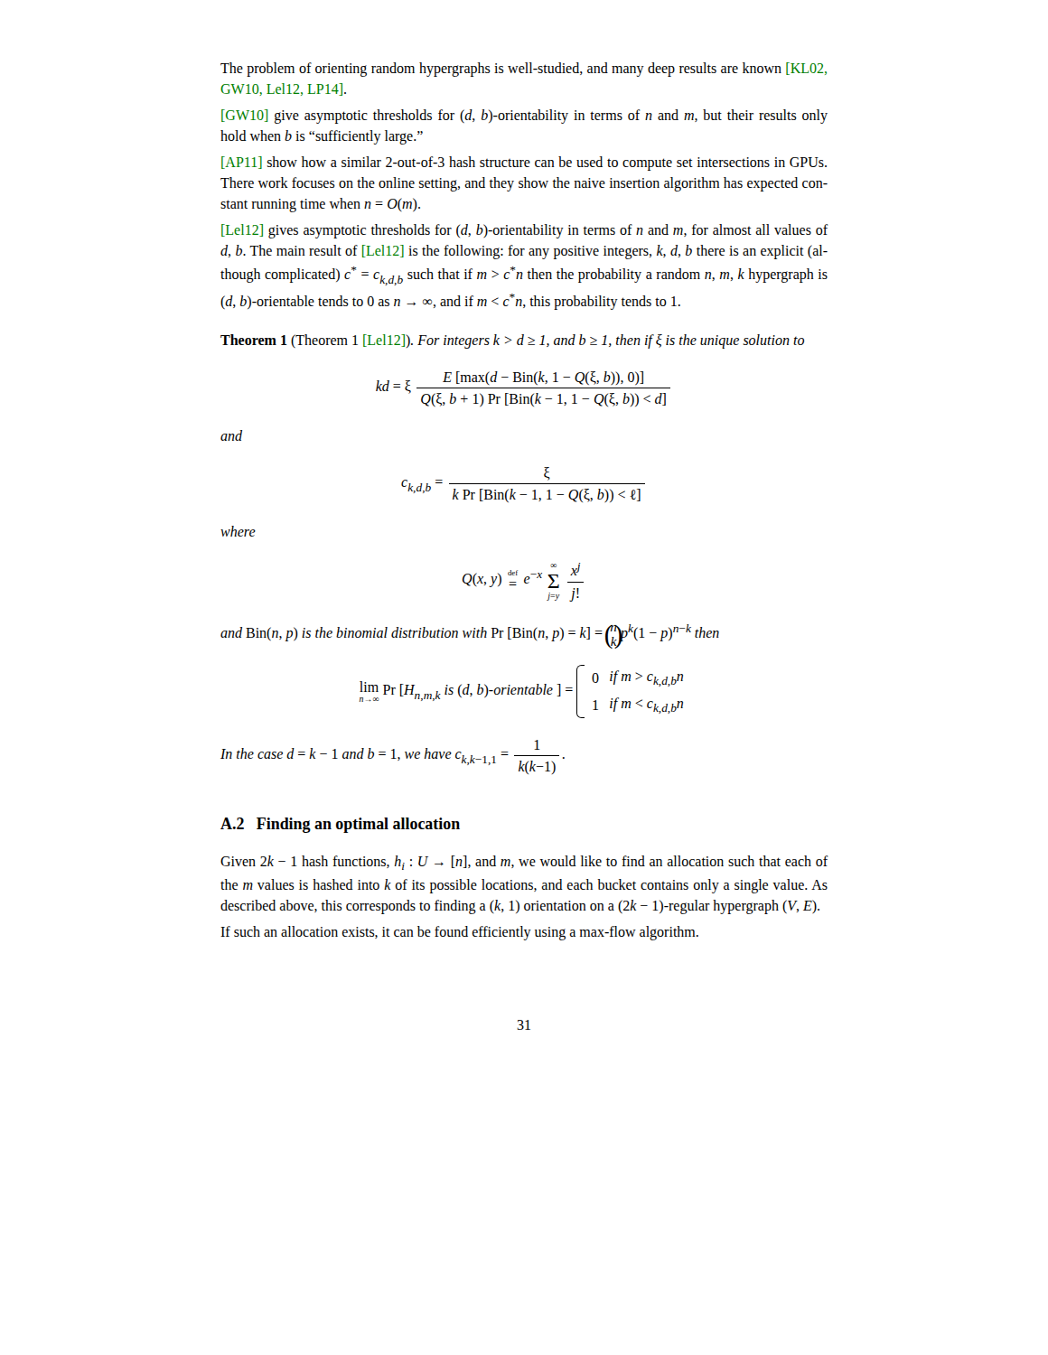The problem of orienting random hypergraphs is well-studied, and many deep results are known [KL02, GW10, Lel12, LP14].
[GW10] give asymptotic thresholds for (d, b)-orientability in terms of n and m, but their results only hold when b is “sufficiently large.”
[AP11] show how a similar 2-out-of-3 hash structure can be used to compute set intersections in GPUs. There work focuses on the online setting, and they show the naive insertion algorithm has expected constant running time when n = O(m).
[Lel12] gives asymptotic thresholds for (d, b)-orientability in terms of n and m, for almost all values of d, b. The main result of [Lel12] is the following: for any positive integers, k, d, b there is an explicit (although complicated) c* = ck,d,b such that if m > c*n then the probability a random n, m, k hypergraph is (d, b)-orientable tends to 0 as n → ∞, and if m < c*n, this probability tends to 1.
Theorem 1 (Theorem 1 [Lel12]). For integers k > d ≥ 1, and b ≥ 1, then if ξ is the unique solution to
kd = ξ E [max(d − Bin(k, 1 − Q(ξ, b)), 0)] Q(ξ, b + 1) Pr [Bin(k − 1, 1 − Q(ξ, b)) < d]
and
ck,d,b = ξk Pr [Bin(k − 1, 1 − Q(ξ, b)) < ℓ]
where
Q(x, y) def= e−x ∞Σj=y xj j!
and Bin(n, p) is the binomial distribution with Pr [Bin(n, p) = k] = nk pk(1 − p)n−k then
lim n→∞ Pr [Hn,m,k is (d, b)-orientable ] =
| 0 | if m > c k , d , b n |
| 1 | if m < c k , d , b n |
In the case d = k − 1 and b = 1, we have ck,k−1,1 = 1 k(k−1).
A.2 Finding an optimal allocation
Given 2k − 1 hash functions, hi : U → [n], and m, we would like to find an allocation such that each of the m values is hashed into k of its possible locations, and each bucket contains only a single value. As described above, this corresponds to finding a (k, 1) orientation on a (2k − 1)-regular hypergraph (V, E).
If such an allocation exists, it can be found efficiently using a max-flow algorithm.
31